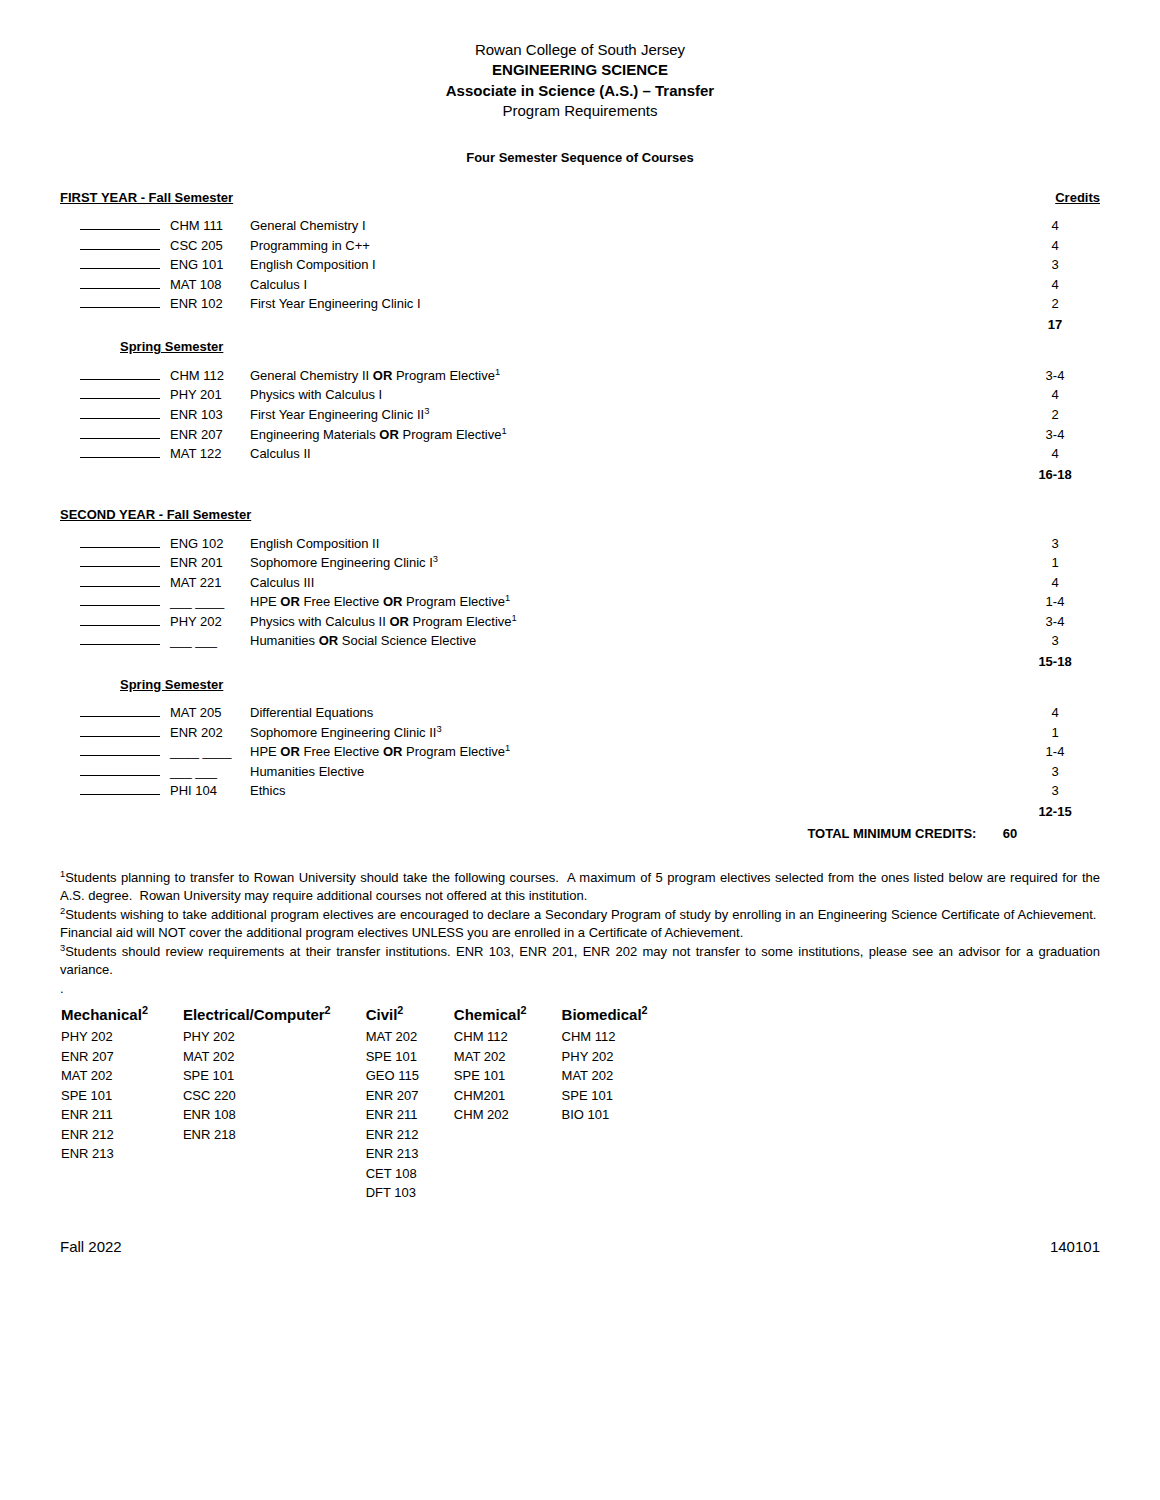Rowan College of South Jersey
ENGINEERING SCIENCE
Associate in Science (A.S.) – Transfer
Program Requirements
Four Semester Sequence of Courses
FIRST YEAR - Fall Semester Credits
| | CHM 111 | General Chemistry I | 4 |
| | CSC 205 | Programming in C++ | 4 |
| | ENG 101 | English Composition I | 3 |
| | MAT 108 | Calculus I | 4 |
| | ENR 102 | First Year Engineering Clinic I | 2 |
| | | | 17 |
Spring Semester
| | CHM 112 | General Chemistry II OR Program Elective 1 | 3-4 |
| | PHY 201 | Physics with Calculus I | 4 |
| | ENR 103 | First Year Engineering Clinic II 3 | 2 |
| | ENR 207 | Engineering Materials OR Program Elective 1 | 3-4 |
| | MAT 122 | Calculus II | 4 |
| | | | 16-18 |
SECOND YEAR - Fall Semester
| | ENG 102 | English Composition II | 3 |
| | ENR 201 | Sophomore Engineering Clinic I 3 | 1 |
| | MAT 221 | Calculus III | 4 |
| | ___ ____ | HPE OR Free Elective OR Program Elective 1 | 1-4 |
| | PHY 202 | Physics with Calculus II OR Program Elective 1 | 3-4 |
| | ___ ___ | Humanities OR Social Science Elective | 3 |
| | | | 15-18 |
Spring Semester
| | MAT 205 | Differential Equations | 4 |
| | ENR 202 | Sophomore Engineering Clinic II 3 | 1 |
| | ____ ____ | HPE OR Free Elective OR Program Elective 1 | 1-4 |
| | ___ ___ | Humanities Elective | 3 |
| | PHI 104 | Ethics | 3 |
| | | | 12-15 |
TOTAL MINIMUM CREDITS: 60
1Students planning to transfer to Rowan University should take the following courses. A maximum of 5 program electives selected from the ones listed below are required for the A.S. degree. Rowan University may require additional courses not offered at this institution.
2Students wishing to take additional program electives are encouraged to declare a Secondary Program of study by enrolling in an Engineering Science Certificate of Achievement. Financial aid will NOT cover the additional program electives UNLESS you are enrolled in a Certificate of Achievement.
3Students should review requirements at their transfer institutions. ENR 103, ENR 201, ENR 202 may not transfer to some institutions, please see an advisor for a graduation variance.
.
| Mechanical 2 | Electrical/Computer 2 | Civil 2 | Chemical 2 | Biomedical 2 |
| --- | --- | --- | --- | --- |
| PHY 202 | PHY 202 | MAT 202 | CHM 112 | CHM 112 |
| ENR 207 | MAT 202 | SPE 101 | MAT 202 | PHY 202 |
| MAT 202 | SPE 101 | GEO 115 | SPE 101 | MAT 202 |
| SPE 101 | CSC 220 | ENR 207 | CHM201 | SPE 101 |
| ENR 211 | ENR 108 | ENR 211 | CHM 202 | BIO 101 |
| ENR 212 | ENR 218 | ENR 212 | | |
| ENR 213 | | ENR 213 | | |
| | | CET 108 | | |
| | | DFT 103 | | |
Fall 2022
140101